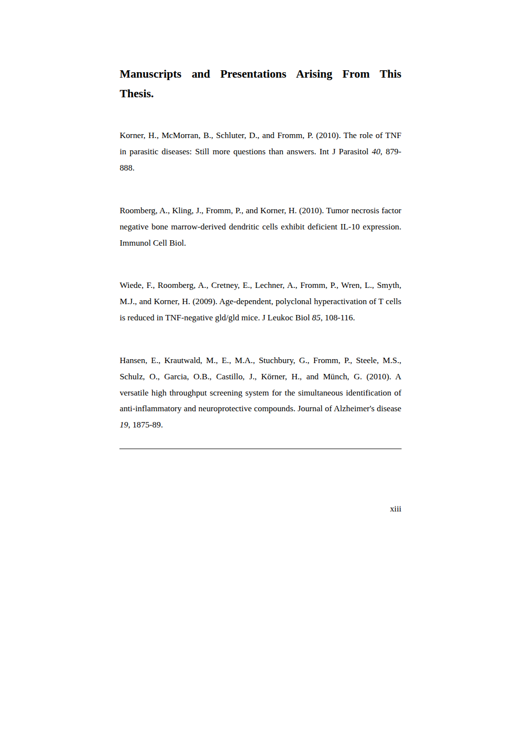Manuscripts and Presentations Arising From This Thesis.
Korner, H., McMorran, B., Schluter, D., and Fromm, P. (2010). The role of TNF in parasitic diseases: Still more questions than answers. Int J Parasitol 40, 879-888.
Roomberg, A., Kling, J., Fromm, P., and Korner, H. (2010). Tumor necrosis factor negative bone marrow-derived dendritic cells exhibit deficient IL-10 expression. Immunol Cell Biol.
Wiede, F., Roomberg, A., Cretney, E., Lechner, A., Fromm, P., Wren, L., Smyth, M.J., and Korner, H. (2009). Age-dependent, polyclonal hyperactivation of T cells is reduced in TNF-negative gld/gld mice. J Leukoc Biol 85, 108-116.
Hansen, E., Krautwald, M., E., M.A., Stuchbury, G., Fromm, P., Steele, M.S., Schulz, O., Garcia, O.B., Castillo, J., Körner, H., and Münch, G. (2010). A versatile high throughput screening system for the simultaneous identification of anti-inflammatory and neuroprotective compounds. Journal of Alzheimer's disease 19, 1875-89.
xiii